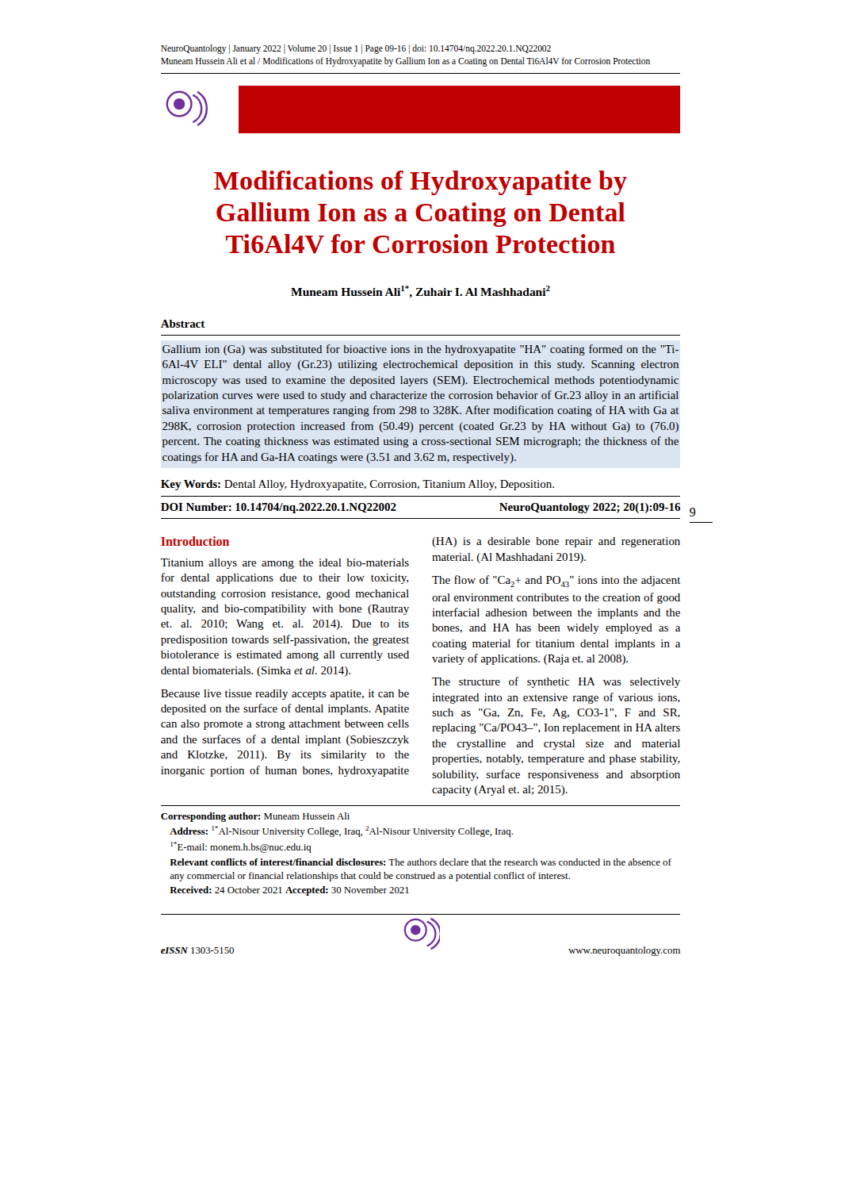NeuroQuantology | January 2022 | Volume 20 | Issue 1 | Page 09-16 | doi: 10.14704/nq.2022.20.1.NQ22002 Muneam Hussein Ali et al / Modifications of Hydroxyapatite by Gallium Ion as a Coating on Dental Ti6Al4V for Corrosion Protection
Modifications of Hydroxyapatite by Gallium Ion as a Coating on Dental Ti6Al4V for Corrosion Protection
Muneam Hussein Ali1*, Zuhair I. Al Mashhadani2
Abstract
Gallium ion (Ga) was substituted for bioactive ions in the hydroxyapatite "HA" coating formed on the "Ti-6Al-4V ELI" dental alloy (Gr.23) utilizing electrochemical deposition in this study. Scanning electron microscopy was used to examine the deposited layers (SEM). Electrochemical methods potentiodynamic polarization curves were used to study and characterize the corrosion behavior of Gr.23 alloy in an artificial saliva environment at temperatures ranging from 298 to 328K. After modification coating of HA with Ga at 298K, corrosion protection increased from (50.49) percent (coated Gr.23 by HA without Ga) to (76.0) percent. The coating thickness was estimated using a cross-sectional SEM micrograph; the thickness of the coatings for HA and Ga-HA coatings were (3.51 and 3.62 m, respectively).
Key Words: Dental Alloy, Hydroxyapatite, Corrosion, Titanium Alloy, Deposition.
DOI Number: 10.14704/nq.2022.20.1.NQ22002 NeuroQuantology 2022; 20(1):09-16
9
Introduction
Titanium alloys are among the ideal bio-materials for dental applications due to their low toxicity, outstanding corrosion resistance, good mechanical quality, and bio-compatibility with bone (Rautray et. al. 2010; Wang et. al. 2014). Due to its predisposition towards self-passivation, the greatest biotolerance is estimated among all currently used dental biomaterials. (Simka et al. 2014).
Because live tissue readily accepts apatite, it can be deposited on the surface of dental implants. Apatite can also promote a strong attachment between cells and the surfaces of a dental implant (Sobieszczyk and Klotzke, 2011). By its similarity to the inorganic portion of human bones, hydroxyapatite (HA) is a desirable bone repair and regeneration material. (Al Mashhadani 2019).
The flow of "Ca2+ and PO43" ions into the adjacent oral environment contributes to the creation of good interfacial adhesion between the implants and the bones, and HA has been widely employed as a coating material for titanium dental implants in a variety of applications. (Raja et. al 2008).
The structure of synthetic HA was selectively integrated into an extensive range of various ions, such as "Ga, Zn, Fe, Ag, CO3-1", F and SR, replacing "Ca/PO43–", Ion replacement in HA alters the crystalline and crystal size and material properties, notably, temperature and phase stability, solubility, surface responsiveness and absorption capacity (Aryal et. al; 2015).
Corresponding author: Muneam Hussein Ali
Address: 1*Al-Nisour University College, Iraq, 2Al-Nisour University College, Iraq.
1*E-mail: monem.h.bs@nuc.edu.iq
Relevant conflicts of interest/financial disclosures: The authors declare that the research was conducted in the absence of any commercial or financial relationships that could be construed as a potential conflict of interest.
Received: 24 October 2021 Accepted: 30 November 2021
eISSN 1303-5150 www.neuroquantology.com